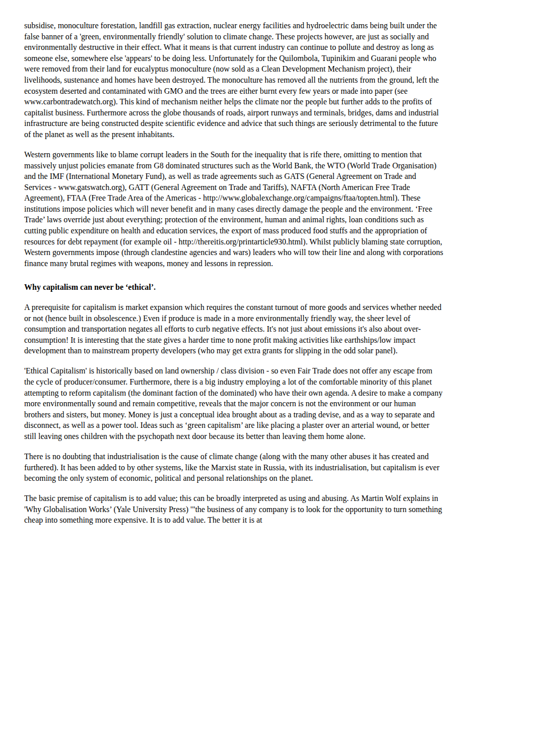subsidise, monoculture forestation, landfill gas extraction, nuclear energy facilities and hydroelectric dams being built under the false banner of a 'green, environmentally friendly' solution to climate change. These projects however, are just as socially and environmentally destructive in their effect. What it means is that current industry can continue to pollute and destroy as long as someone else, somewhere else 'appears' to be doing less. Unfortunately for the Quilombola, Tupinikim and Guarani people who were removed from their land for eucalyptus monoculture (now sold as a Clean Development Mechanism project), their livelihoods, sustenance and homes have been destroyed. The monoculture has removed all the nutrients from the ground, left the ecosystem deserted and contaminated with GMO and the trees are either burnt every few years or made into paper (see www.carbontradewatch.org). This kind of mechanism neither helps the climate nor the people but further adds to the profits of capitalist business. Furthermore across the globe thousands of roads, airport runways and terminals, bridges, dams and industrial infrastructure are being constructed despite scientific evidence and advice that such things are seriously detrimental to the future of the planet as well as the present inhabitants.
Western governments like to blame corrupt leaders in the South for the inequality that is rife there, omitting to mention that massively unjust policies emanate from G8 dominated structures such as the World Bank, the WTO (World Trade Organisation) and the IMF (International Monetary Fund), as well as trade agreements such as GATS (General Agreement on Trade and Services - www.gatswatch.org), GATT (General Agreement on Trade and Tariffs), NAFTA (North American Free Trade Agreement), FTAA (Free Trade Area of the Americas - http://www.globalexchange.org/campaigns/ftaa/topten.html). These institutions impose policies which will never benefit and in many cases directly damage the people and the environment. ‘Free Trade’ laws override just about everything; protection of the environment, human and animal rights, loan conditions such as cutting public expenditure on health and education services, the export of mass produced food stuffs and the appropriation of resources for debt repayment (for example oil - http://thereitis.org/printarticle930.html). Whilst publicly blaming state corruption, Western governments impose (through clandestine agencies and wars) leaders who will tow their line and along with corporations finance many brutal regimes with weapons, money and lessons in repression.
Why capitalism can never be ‘ethical’.
A prerequisite for capitalism is market expansion which requires the constant turnout of more goods and services whether needed or not (hence built in obsolescence.) Even if produce is made in a more environmentally friendly way, the sheer level of consumption and transportation negates all efforts to curb negative effects. It's not just about emissions it's also about over-consumption! It is interesting that the state gives a harder time to none profit making activities like earthships/low impact development than to mainstream property developers (who may get extra grants for slipping in the odd solar panel).
'Ethical Capitalism' is historically based on land ownership / class division - so even Fair Trade does not offer any escape from the cycle of producer/consumer. Furthermore, there is a big industry employing a lot of the comfortable minority of this planet attempting to reform capitalism (the dominant faction of the dominated) who have their own agenda. A desire to make a company more environmentally sound and remain competitive, reveals that the major concern is not the environment or our human brothers and sisters, but money. Money is just a conceptual idea brought about as a trading devise, and as a way to separate and disconnect, as well as a power tool. Ideas such as ‘green capitalism’ are like placing a plaster over an arterial wound, or better still leaving ones children with the psychopath next door because its better than leaving them home alone.
There is no doubting that industrialisation is the cause of climate change (along with the many other abuses it has created and furthered). It has been added to by other systems, like the Marxist state in Russia, with its industrialisation, but capitalism is ever becoming the only system of economic, political and personal relationships on the planet.
The basic premise of capitalism is to add value; this can be broadly interpreted as using and abusing. As Martin Wolf explains in 'Why Globalisation Works’ (Yale University Press) '"the business of any company is to look for the opportunity to turn something cheap into something more expensive. It is to add value. The better it is at